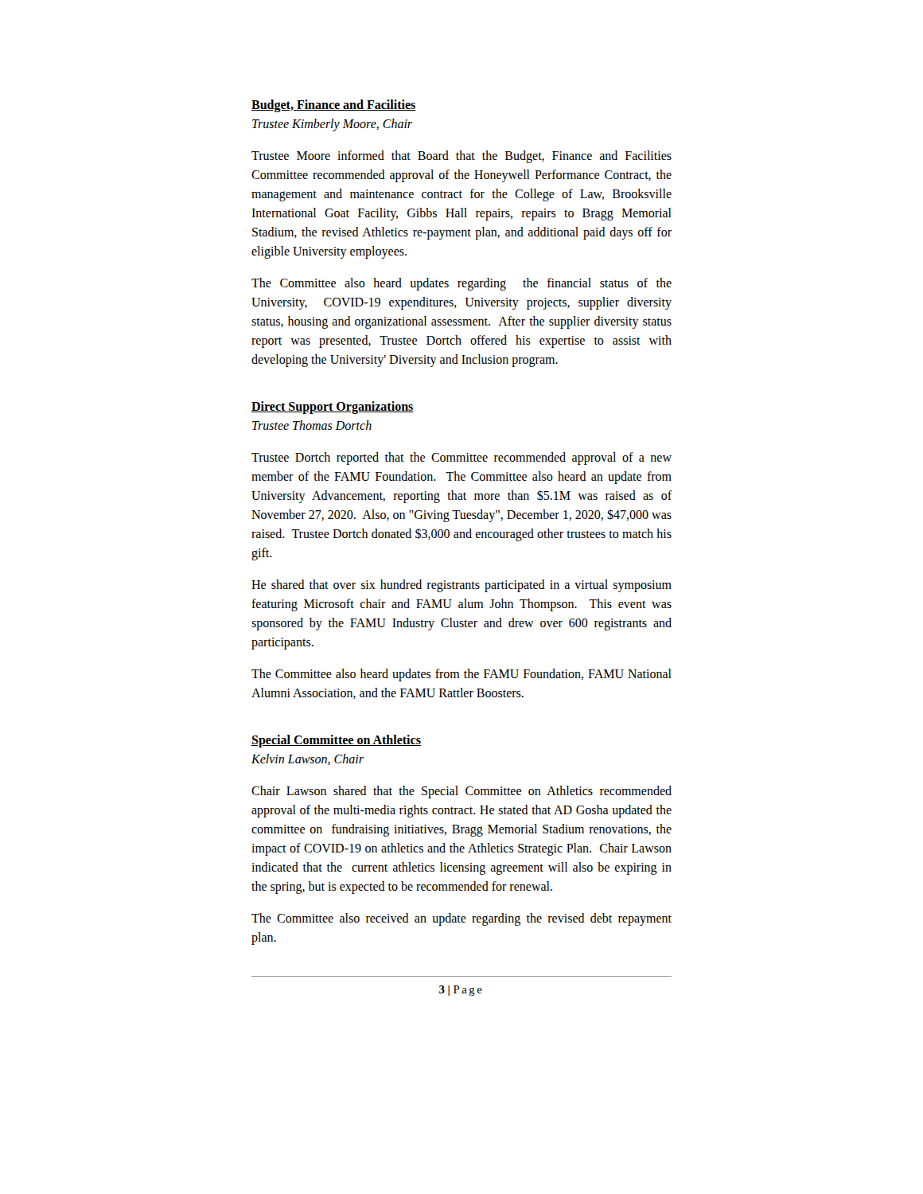Budget, Finance and Facilities
Trustee Kimberly Moore, Chair
Trustee Moore informed that Board that the Budget, Finance and Facilities Committee recommended approval of the Honeywell Performance Contract, the management and maintenance contract for the College of Law, Brooksville International Goat Facility, Gibbs Hall repairs, repairs to Bragg Memorial Stadium, the revised Athletics re-payment plan, and additional paid days off for eligible University employees.
The Committee also heard updates regarding the financial status of the University, COVID-19 expenditures, University projects, supplier diversity status, housing and organizational assessment. After the supplier diversity status report was presented, Trustee Dortch offered his expertise to assist with developing the University' Diversity and Inclusion program.
Direct Support Organizations
Trustee Thomas Dortch
Trustee Dortch reported that the Committee recommended approval of a new member of the FAMU Foundation. The Committee also heard an update from University Advancement, reporting that more than $5.1M was raised as of November 27, 2020. Also, on "Giving Tuesday", December 1, 2020, $47,000 was raised. Trustee Dortch donated $3,000 and encouraged other trustees to match his gift.
He shared that over six hundred registrants participated in a virtual symposium featuring Microsoft chair and FAMU alum John Thompson. This event was sponsored by the FAMU Industry Cluster and drew over 600 registrants and participants.
The Committee also heard updates from the FAMU Foundation, FAMU National Alumni Association, and the FAMU Rattler Boosters.
Special Committee on Athletics
Kelvin Lawson, Chair
Chair Lawson shared that the Special Committee on Athletics recommended approval of the multi-media rights contract. He stated that AD Gosha updated the committee on fundraising initiatives, Bragg Memorial Stadium renovations, the impact of COVID-19 on athletics and the Athletics Strategic Plan. Chair Lawson indicated that the current athletics licensing agreement will also be expiring in the spring, but is expected to be recommended for renewal.
The Committee also received an update regarding the revised debt repayment plan.
3 | Page